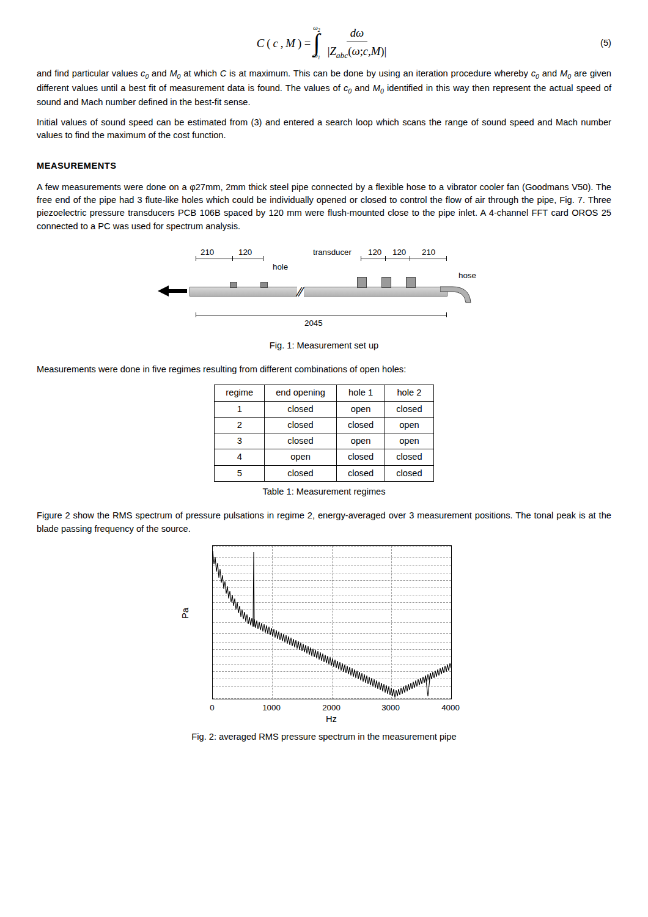C(c,M) = ω2 ∫ ω1 dω |Zabc(ω;c,M)| (5)
and find particular values c0 and M0 at which C is at maximum. This can be done by using an iteration procedure whereby c0 and M0 are given different values until a best fit of measurement data is found. The values of c0 and M0 identified in this way then represent the actual speed of sound and Mach number defined in the best-fit sense.
Initial values of sound speed can be estimated from (3) and entered a search loop which scans the range of sound speed and Mach number values to find the maximum of the cost function.
MEASUREMENTS
A few measurements were done on a φ27mm, 2mm thick steel pipe connected by a flexible hose to a vibrator cooler fan (Goodmans V50). The free end of the pipe had 3 flute-like holes which could be individually opened or closed to control the flow of air through the pipe, Fig. 7. Three piezoelectric pressure transducers PCB 106B spaced by 120 mm were flush-mounted close to the pipe inlet. A 4-channel FFT card OROS 25 connected to a PC was used for spectrum analysis.
210 120 hole transducer 120 120 210 hose
⁄⁄
2045
Fig. 1: Measurement set up
Measurements were done in five regimes resulting from different combinations of open holes:
| regime | end opening | hole 1 | hole 2 |
| --- | --- | --- | --- |
| 1 | closed | open | closed |
| 2 | closed | closed | open |
| 3 | closed | open | open |
| 4 | open | closed | closed |
| 5 | closed | closed | closed |
Table 1: Measurement regimes
Figure 2 show the RMS spectrum of pressure pulsations in regime 2, energy-averaged over 3 measurement positions. The tonal peak is at the blade passing frequency of the source.
103 102 101
Pa
0 1000 2000 3000 4000
Hz
Fig. 2: averaged RMS pressure spectrum in the measurement pipe